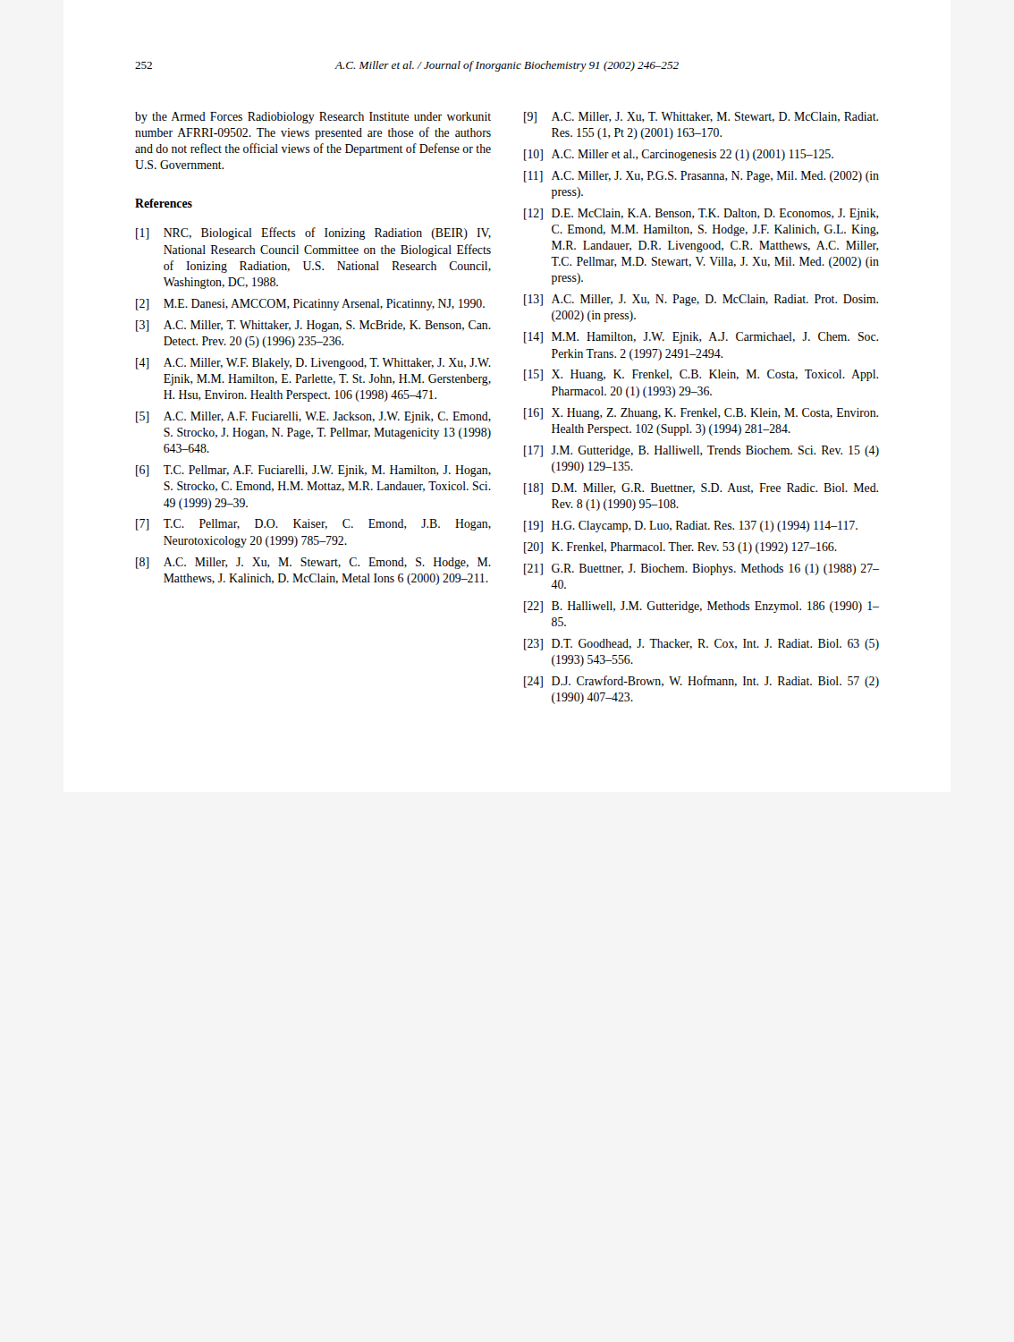252 A.C. Miller et al. / Journal of Inorganic Biochemistry 91 (2002) 246–252
by the Armed Forces Radiobiology Research Institute under workunit number AFRRI-09502. The views presented are those of the authors and do not reflect the official views of the Department of Defense or the U.S. Government.
References
[1] NRC, Biological Effects of Ionizing Radiation (BEIR) IV, National Research Council Committee on the Biological Effects of Ionizing Radiation, U.S. National Research Council, Washington, DC, 1988.
[2] M.E. Danesi, AMCCOM, Picatinny Arsenal, Picatinny, NJ, 1990.
[3] A.C. Miller, T. Whittaker, J. Hogan, S. McBride, K. Benson, Can. Detect. Prev. 20 (5) (1996) 235–236.
[4] A.C. Miller, W.F. Blakely, D. Livengood, T. Whittaker, J. Xu, J.W. Ejnik, M.M. Hamilton, E. Parlette, T. St. John, H.M. Gerstenberg, H. Hsu, Environ. Health Perspect. 106 (1998) 465–471.
[5] A.C. Miller, A.F. Fuciarelli, W.E. Jackson, J.W. Ejnik, C. Emond, S. Strocko, J. Hogan, N. Page, T. Pellmar, Mutagenicity 13 (1998) 643–648.
[6] T.C. Pellmar, A.F. Fuciarelli, J.W. Ejnik, M. Hamilton, J. Hogan, S. Strocko, C. Emond, H.M. Mottaz, M.R. Landauer, Toxicol. Sci. 49 (1999) 29–39.
[7] T.C. Pellmar, D.O. Kaiser, C. Emond, J.B. Hogan, Neurotoxicology 20 (1999) 785–792.
[8] A.C. Miller, J. Xu, M. Stewart, C. Emond, S. Hodge, M. Matthews, J. Kalinich, D. McClain, Metal Ions 6 (2000) 209–211.
[9] A.C. Miller, J. Xu, T. Whittaker, M. Stewart, D. McClain, Radiat. Res. 155 (1, Pt 2) (2001) 163–170.
[10] A.C. Miller et al., Carcinogenesis 22 (1) (2001) 115–125.
[11] A.C. Miller, J. Xu, P.G.S. Prasanna, N. Page, Mil. Med. (2002) (in press).
[12] D.E. McClain, K.A. Benson, T.K. Dalton, D. Economos, J. Ejnik, C. Emond, M.M. Hamilton, S. Hodge, J.F. Kalinich, G.L. King, M.R. Landauer, D.R. Livengood, C.R. Matthews, A.C. Miller, T.C. Pellmar, M.D. Stewart, V. Villa, J. Xu, Mil. Med. (2002) (in press).
[13] A.C. Miller, J. Xu, N. Page, D. McClain, Radiat. Prot. Dosim. (2002) (in press).
[14] M.M. Hamilton, J.W. Ejnik, A.J. Carmichael, J. Chem. Soc. Perkin Trans. 2 (1997) 2491–2494.
[15] X. Huang, K. Frenkel, C.B. Klein, M. Costa, Toxicol. Appl. Pharmacol. 20 (1) (1993) 29–36.
[16] X. Huang, Z. Zhuang, K. Frenkel, C.B. Klein, M. Costa, Environ. Health Perspect. 102 (Suppl. 3) (1994) 281–284.
[17] J.M. Gutteridge, B. Halliwell, Trends Biochem. Sci. Rev. 15 (4) (1990) 129–135.
[18] D.M. Miller, G.R. Buettner, S.D. Aust, Free Radic. Biol. Med. Rev. 8 (1) (1990) 95–108.
[19] H.G. Claycamp, D. Luo, Radiat. Res. 137 (1) (1994) 114–117.
[20] K. Frenkel, Pharmacol. Ther. Rev. 53 (1) (1992) 127–166.
[21] G.R. Buettner, J. Biochem. Biophys. Methods 16 (1) (1988) 27–40.
[22] B. Halliwell, J.M. Gutteridge, Methods Enzymol. 186 (1990) 1–85.
[23] D.T. Goodhead, J. Thacker, R. Cox, Int. J. Radiat. Biol. 63 (5) (1993) 543–556.
[24] D.J. Crawford-Brown, W. Hofmann, Int. J. Radiat. Biol. 57 (2) (1990) 407–423.